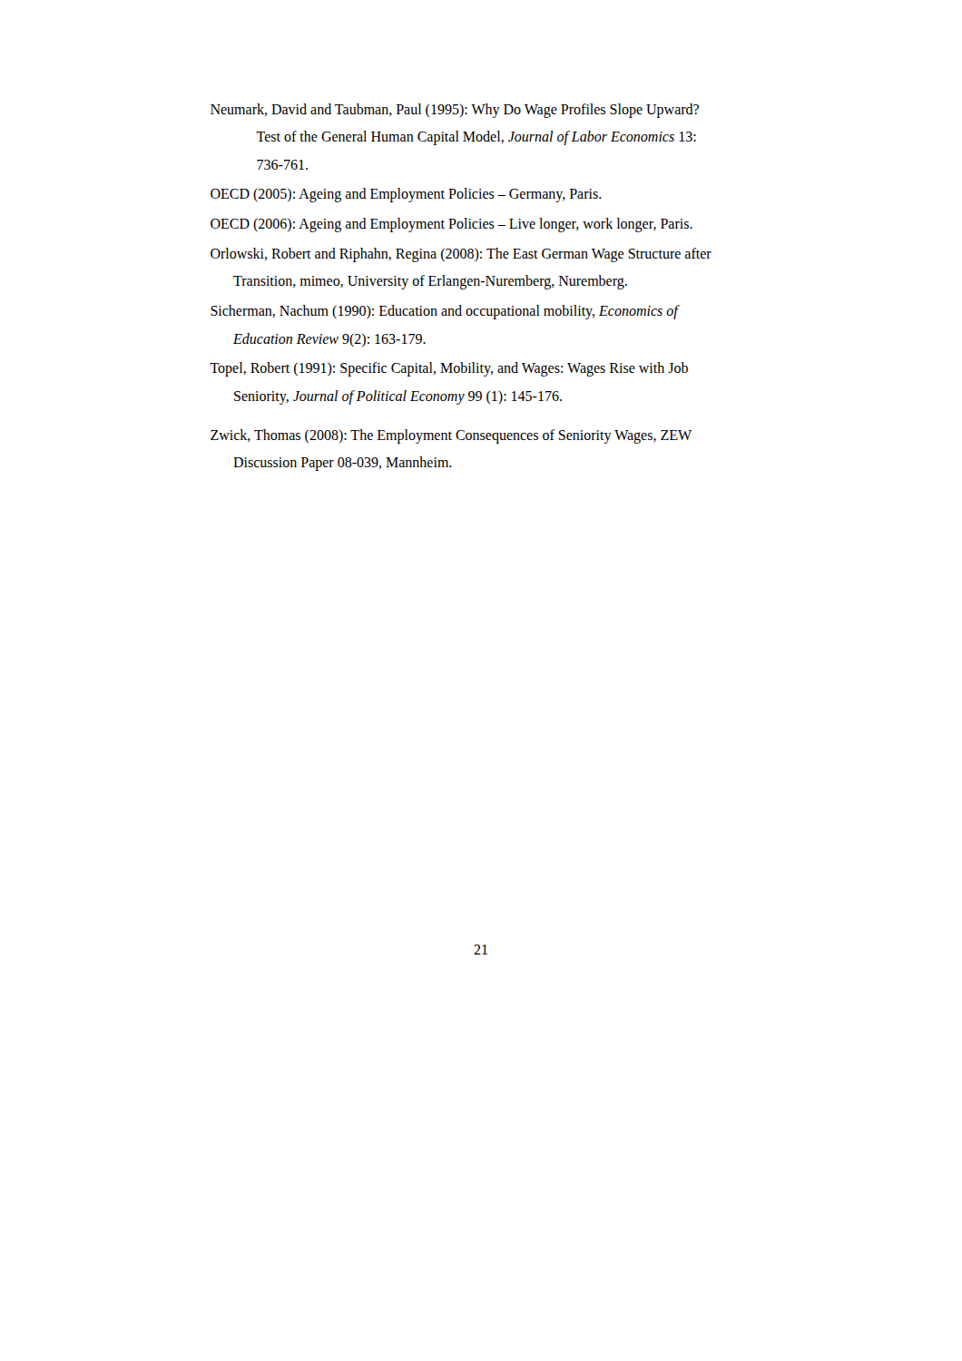Neumark, David and Taubman, Paul (1995): Why Do Wage Profiles Slope Upward? Test of the General Human Capital Model, Journal of Labor Economics 13: 736-761.
OECD (2005): Ageing and Employment Policies – Germany, Paris.
OECD (2006): Ageing and Employment Policies – Live longer, work longer, Paris.
Orlowski, Robert and Riphahn, Regina (2008): The East German Wage Structure after Transition, mimeo, University of Erlangen-Nuremberg, Nuremberg.
Sicherman, Nachum (1990): Education and occupational mobility, Economics of Education Review 9(2): 163-179.
Topel, Robert (1991): Specific Capital, Mobility, and Wages: Wages Rise with Job Seniority, Journal of Political Economy 99 (1): 145-176.
Zwick, Thomas (2008): The Employment Consequences of Seniority Wages, ZEW Discussion Paper 08-039, Mannheim.
21